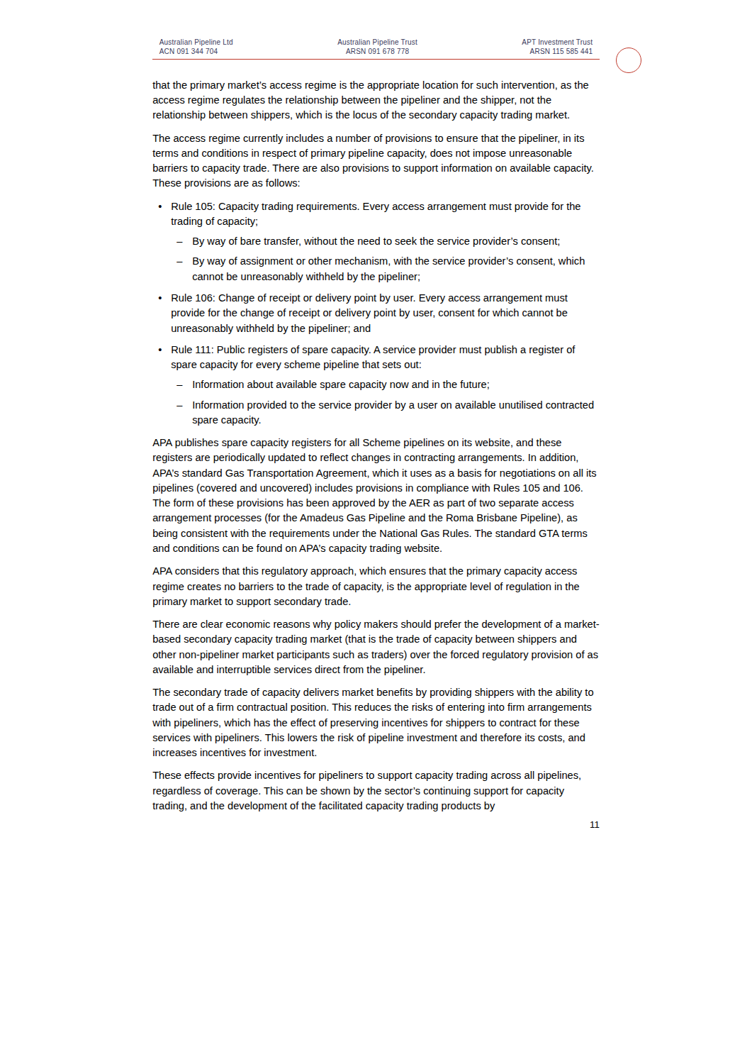Australian Pipeline Ltd
ACN 091 344 704
Australian Pipeline Trust
ARSN 091 678 778
APT Investment Trust
ARSN 115 585 441
that the primary market’s access regime is the appropriate location for such intervention, as the access regime regulates the relationship between the pipeliner and the shipper, not the relationship between shippers, which is the locus of the secondary capacity trading market.
The access regime currently includes a number of provisions to ensure that the pipeliner, in its terms and conditions in respect of primary pipeline capacity, does not impose unreasonable barriers to capacity trade. There are also provisions to support information on available capacity. These provisions are as follows:
Rule 105: Capacity trading requirements. Every access arrangement must provide for the trading of capacity;
By way of bare transfer, without the need to seek the service provider’s consent;
By way of assignment or other mechanism, with the service provider’s consent, which cannot be unreasonably withheld by the pipeliner;
Rule 106: Change of receipt or delivery point by user. Every access arrangement must provide for the change of receipt or delivery point by user, consent for which cannot be unreasonably withheld by the pipeliner; and
Rule 111: Public registers of spare capacity. A service provider must publish a register of spare capacity for every scheme pipeline that sets out:
Information about available spare capacity now and in the future;
Information provided to the service provider by a user on available unutilised contracted spare capacity.
APA publishes spare capacity registers for all Scheme pipelines on its website, and these registers are periodically updated to reflect changes in contracting arrangements. In addition, APA’s standard Gas Transportation Agreement, which it uses as a basis for negotiations on all its pipelines (covered and uncovered) includes provisions in compliance with Rules 105 and 106. The form of these provisions has been approved by the AER as part of two separate access arrangement processes (for the Amadeus Gas Pipeline and the Roma Brisbane Pipeline), as being consistent with the requirements under the National Gas Rules. The standard GTA terms and conditions can be found on APA’s capacity trading website.
APA considers that this regulatory approach, which ensures that the primary capacity access regime creates no barriers to the trade of capacity, is the appropriate level of regulation in the primary market to support secondary trade.
There are clear economic reasons why policy makers should prefer the development of a market-based secondary capacity trading market (that is the trade of capacity between shippers and other non-pipeliner market participants such as traders) over the forced regulatory provision of as available and interruptible services direct from the pipeliner.
The secondary trade of capacity delivers market benefits by providing shippers with the ability to trade out of a firm contractual position. This reduces the risks of entering into firm arrangements with pipeliners, which has the effect of preserving incentives for shippers to contract for these services with pipeliners. This lowers the risk of pipeline investment and therefore its costs, and increases incentives for investment.
These effects provide incentives for pipeliners to support capacity trading across all pipelines, regardless of coverage. This can be shown by the sector’s continuing support for capacity trading, and the development of the facilitated capacity trading products by
11